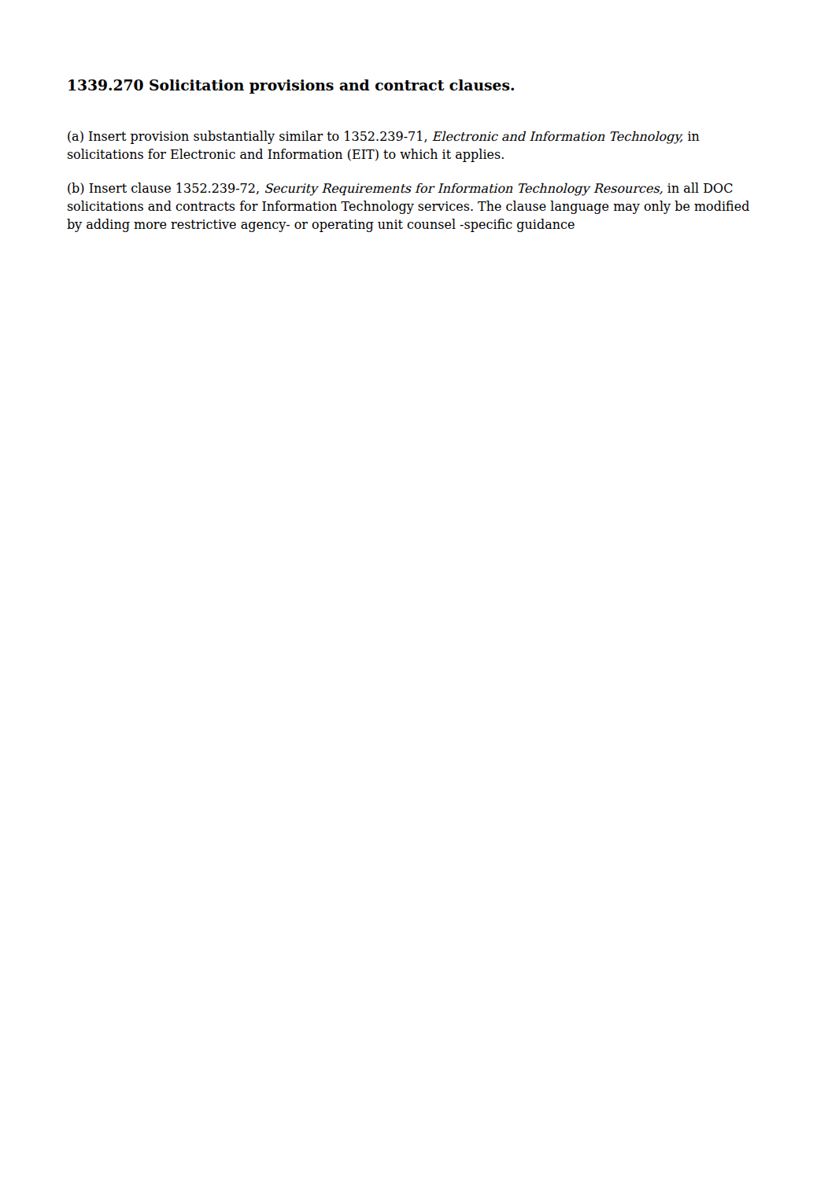1339.270 Solicitation provisions and contract clauses.
(a) Insert provision substantially similar to 1352.239-71, Electronic and Information Technology, in solicitations for Electronic and Information (EIT) to which it applies.
(b) Insert clause 1352.239-72, Security Requirements for Information Technology Resources, in all DOC solicitations and contracts for Information Technology services. The clause language may only be modified by adding more restrictive agency- or operating unit counsel -specific guidance